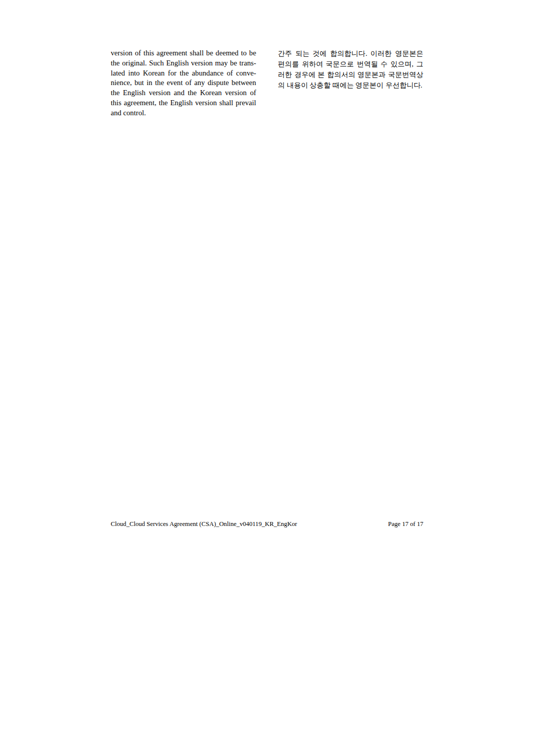version of this agreement shall be deemed to be the original. Such English version may be translated into Korean for the abundance of convenience, but in the event of any dispute between the English version and the Korean version of this agreement, the English version shall prevail and control.
간주 되는 것에 합의합니다. 이러한 영문본은 편의를 위하여 국문으로 번역될 수 있으며, 그러한 경우에 본 합의서의 영문본과 국문번역상의 내용이 상충할 때에는 영문본이 우선합니다.
Cloud_Cloud Services Agreement (CSA)_Online_v040119_KR_EngKor
Page 17 of 17